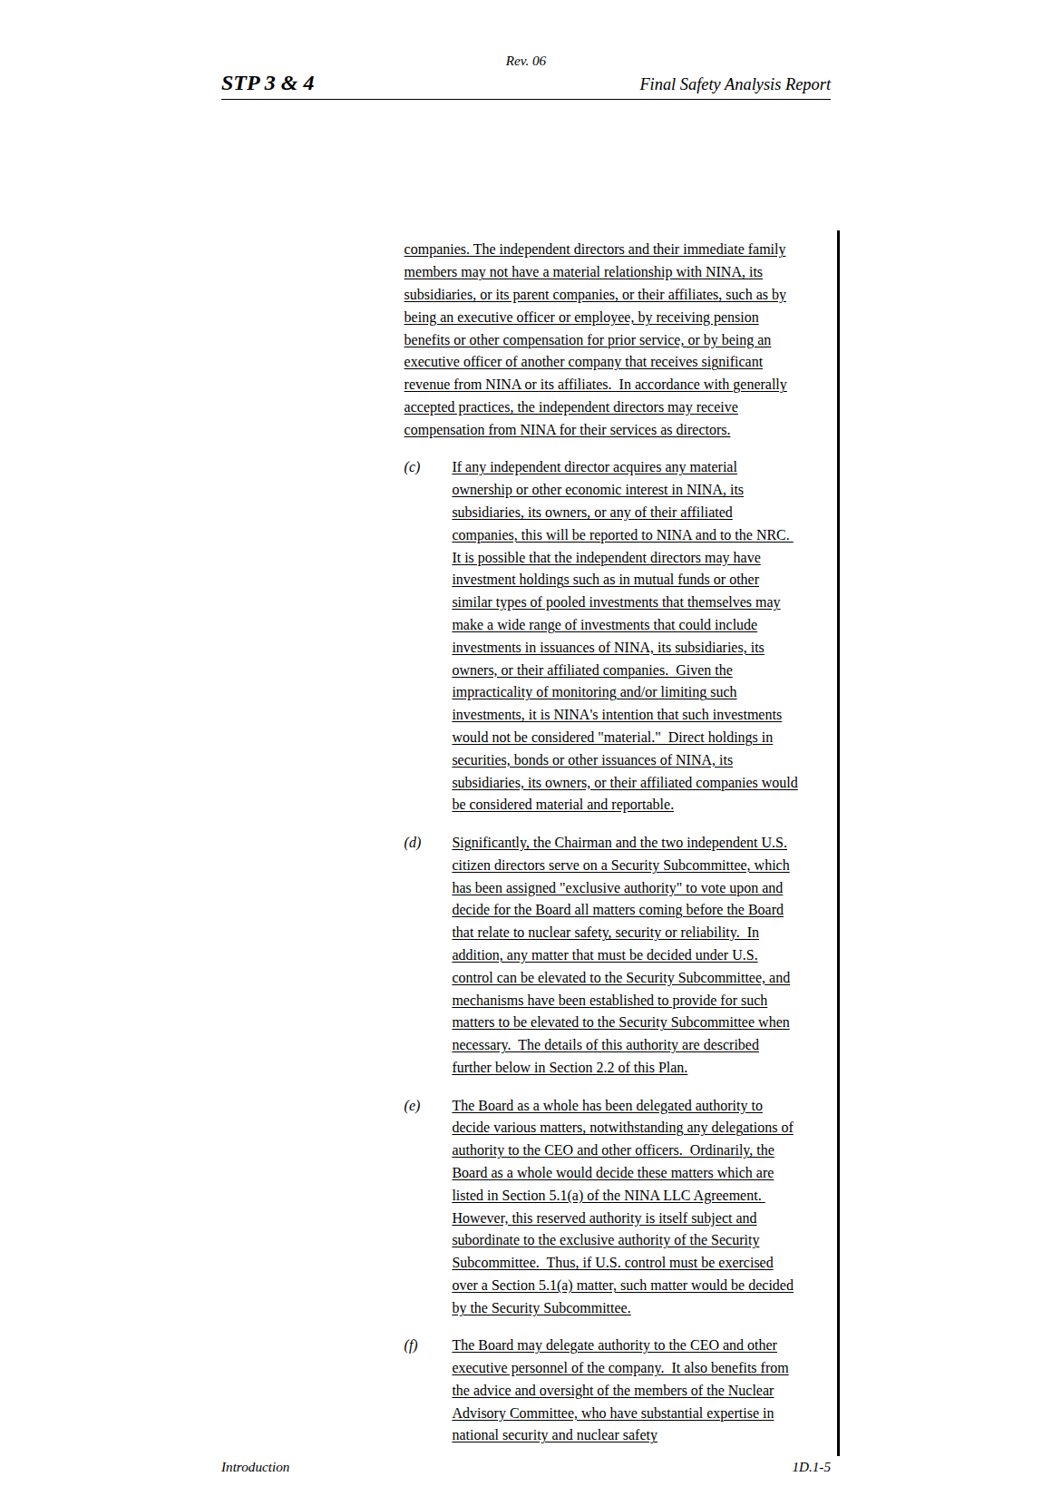Rev. 06
STP 3 & 4
Final Safety Analysis Report
companies. The independent directors and their immediate family members may not have a material relationship with NINA, its subsidiaries, or its parent companies, or their affiliates, such as by being an executive officer or employee, by receiving pension benefits or other compensation for prior service, or by being an executive officer of another company that receives significant revenue from NINA or its affiliates. In accordance with generally accepted practices, the independent directors may receive compensation from NINA for their services as directors.
(c)
If any independent director acquires any material ownership or other economic interest in NINA, its subsidiaries, its owners, or any of their affiliated companies, this will be reported to NINA and to the NRC. It is possible that the independent directors may have investment holdings such as in mutual funds or other similar types of pooled investments that themselves may make a wide range of investments that could include investments in issuances of NINA, its subsidiaries, its owners, or their affiliated companies. Given the impracticality of monitoring and/or limiting such investments, it is NINA's intention that such investments would not be considered "material." Direct holdings in securities, bonds or other issuances of NINA, its subsidiaries, its owners, or their affiliated companies would be considered material and reportable.
(d)
Significantly, the Chairman and the two independent U.S. citizen directors serve on a Security Subcommittee, which has been assigned "exclusive authority" to vote upon and decide for the Board all matters coming before the Board that relate to nuclear safety, security or reliability. In addition, any matter that must be decided under U.S. control can be elevated to the Security Subcommittee, and mechanisms have been established to provide for such matters to be elevated to the Security Subcommittee when necessary. The details of this authority are described further below in Section 2.2 of this Plan.
(e)
The Board as a whole has been delegated authority to decide various matters, notwithstanding any delegations of authority to the CEO and other officers. Ordinarily, the Board as a whole would decide these matters which are listed in Section 5.1(a) of the NINA LLC Agreement. However, this reserved authority is itself subject and subordinate to the exclusive authority of the Security Subcommittee. Thus, if U.S. control must be exercised over a Section 5.1(a) matter, such matter would be decided by the Security Subcommittee.
(f)
The Board may delegate authority to the CEO and other executive personnel of the company. It also benefits from the advice and oversight of the members of the Nuclear Advisory Committee, who have substantial expertise in national security and nuclear safety
Introduction
1D.1-5